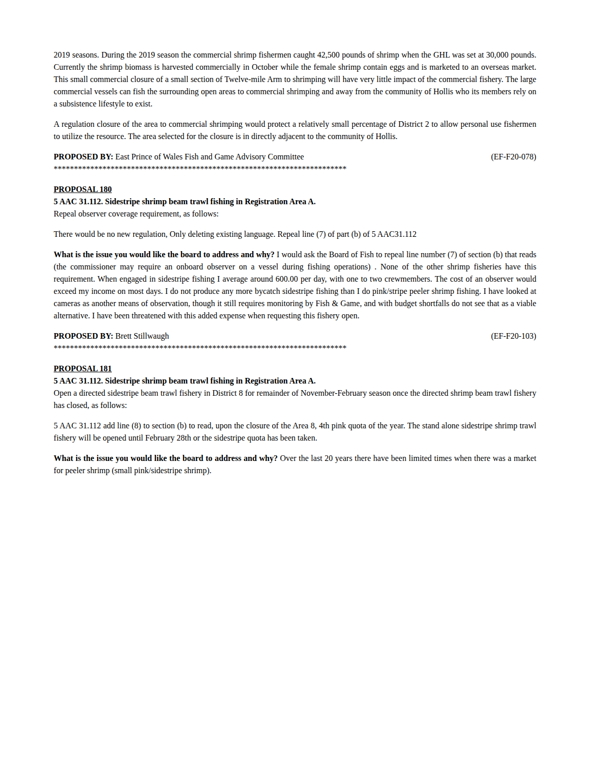2019 seasons. During the 2019 season the commercial shrimp fishermen caught 42,500 pounds of shrimp when the GHL was set at 30,000 pounds. Currently the shrimp biomass is harvested commercially in October while the female shrimp contain eggs and is marketed to an overseas market. This small commercial closure of a small section of Twelve-mile Arm to shrimping will have very little impact of the commercial fishery. The large commercial vessels can fish the surrounding open areas to commercial shrimping and away from the community of Hollis who its members rely on a subsistence lifestyle to exist.
A regulation closure of the area to commercial shrimping would protect a relatively small percentage of District 2 to allow personal use fishermen to utilize the resource. The area selected for the closure is in directly adjacent to the community of Hollis.
PROPOSED BY: East Prince of Wales Fish and Game Advisory Committee (EF-F20-078)
************************************************************************
PROPOSAL 180
5 AAC 31.112. Sidestripe shrimp beam trawl fishing in Registration Area A.
Repeal observer coverage requirement, as follows:
There would be no new regulation, Only deleting existing language. Repeal line (7) of part (b) of 5 AAC31.112
What is the issue you would like the board to address and why? I would ask the Board of Fish to repeal line number (7) of section (b) that reads (the commissioner may require an onboard observer on a vessel during fishing operations) . None of the other shrimp fisheries have this requirement. When engaged in sidestripe fishing I average around 600.00 per day, with one to two crewmembers. The cost of an observer would exceed my income on most days. I do not produce any more bycatch sidestripe fishing than I do pink/stripe peeler shrimp fishing. I have looked at cameras as another means of observation, though it still requires monitoring by Fish & Game, and with budget shortfalls do not see that as a viable alternative. I have been threatened with this added expense when requesting this fishery open.
PROPOSED BY: Brett Stillwaugh (EF-F20-103)
************************************************************************
PROPOSAL 181
5 AAC 31.112. Sidestripe shrimp beam trawl fishing in Registration Area A.
Open a directed sidestripe beam trawl fishery in District 8 for remainder of November-February season once the directed shrimp beam trawl fishery has closed, as follows:
5 AAC 31.112 add line (8) to section (b) to read, upon the closure of the Area 8, 4th pink quota of the year. The stand alone sidestripe shrimp trawl fishery will be opened until February 28th or the sidestripe quota has been taken.
What is the issue you would like the board to address and why? Over the last 20 years there have been limited times when there was a market for peeler shrimp (small pink/sidestripe shrimp).